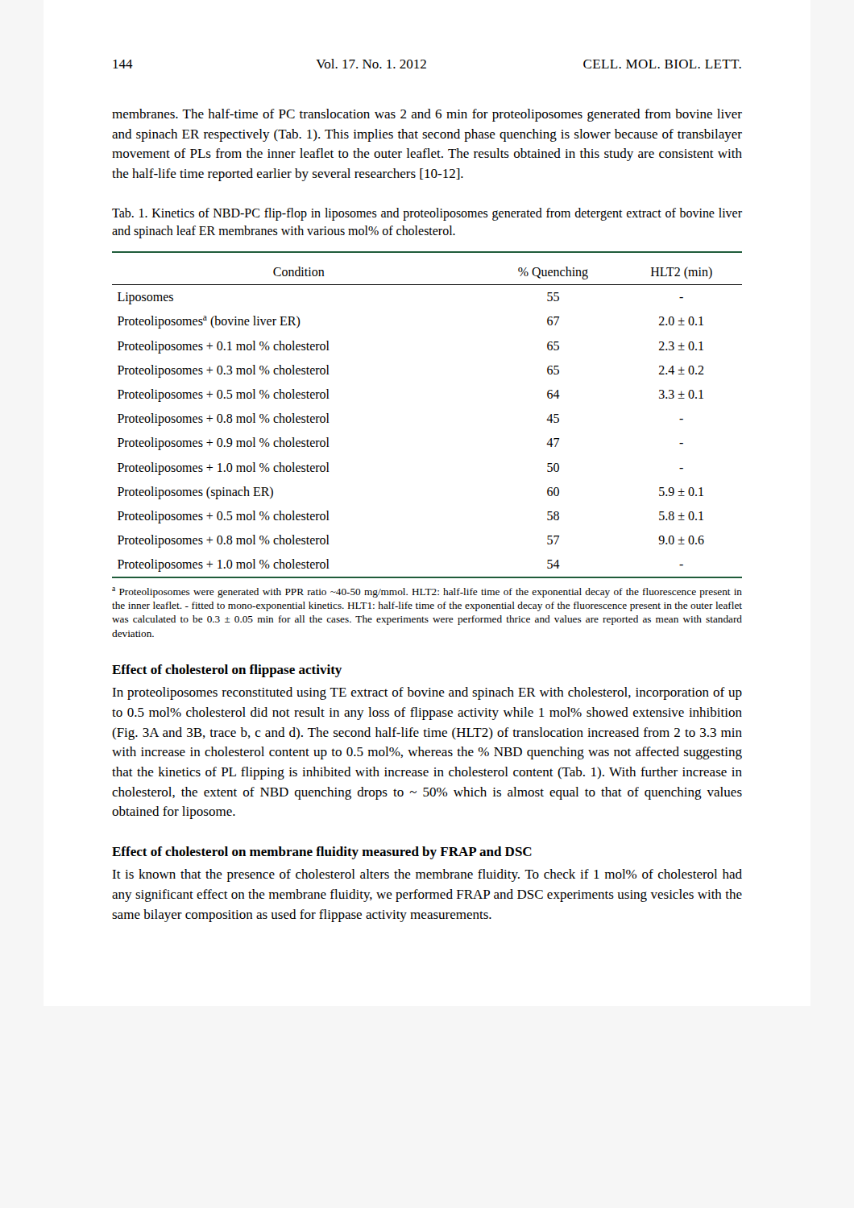144 Vol. 17. No. 1. 2012 Cell. Mol. Biol. Lett.
membranes. The half-time of PC translocation was 2 and 6 min for proteoliposomes generated from bovine liver and spinach ER respectively (Tab. 1). This implies that second phase quenching is slower because of transbilayer movement of PLs from the inner leaflet to the outer leaflet. The results obtained in this study are consistent with the half-life time reported earlier by several researchers [10-12].
Tab. 1. Kinetics of NBD-PC flip-flop in liposomes and proteoliposomes generated from detergent extract of bovine liver and spinach leaf ER membranes with various mol% of cholesterol.
| Condition | % Quenching | HLT2 (min) |
| --- | --- | --- |
| Liposomes | 55 | - |
| Proteoliposomes a (bovine liver ER) | 67 | 2.0 ± 0.1 |
| Proteoliposomes + 0.1 mol % cholesterol | 65 | 2.3 ± 0.1 |
| Proteoliposomes + 0.3 mol % cholesterol | 65 | 2.4 ± 0.2 |
| Proteoliposomes + 0.5 mol % cholesterol | 64 | 3.3 ± 0.1 |
| Proteoliposomes + 0.8 mol % cholesterol | 45 | - |
| Proteoliposomes + 0.9 mol % cholesterol | 47 | - |
| Proteoliposomes + 1.0 mol % cholesterol | 50 | - |
| Proteoliposomes (spinach ER) | 60 | 5.9 ± 0.1 |
| Proteoliposomes + 0.5 mol % cholesterol | 58 | 5.8 ± 0.1 |
| Proteoliposomes + 0.8 mol % cholesterol | 57 | 9.0 ± 0.6 |
| Proteoliposomes + 1.0 mol % cholesterol | 54 | - |
a Proteoliposomes were generated with PPR ratio ~40-50 mg/mmol. HLT2: half-life time of the exponential decay of the fluorescence present in the inner leaflet. - fitted to mono-exponential kinetics. HLT1: half-life time of the exponential decay of the fluorescence present in the outer leaflet was calculated to be 0.3 ± 0.05 min for all the cases. The experiments were performed thrice and values are reported as mean with standard deviation.
Effect of cholesterol on flippase activity
In proteoliposomes reconstituted using TE extract of bovine and spinach ER with cholesterol, incorporation of up to 0.5 mol% cholesterol did not result in any loss of flippase activity while 1 mol% showed extensive inhibition (Fig. 3A and 3B, trace b, c and d). The second half-life time (HLT2) of translocation increased from 2 to 3.3 min with increase in cholesterol content up to 0.5 mol%, whereas the % NBD quenching was not affected suggesting that the kinetics of PL flipping is inhibited with increase in cholesterol content (Tab. 1). With further increase in cholesterol, the extent of NBD quenching drops to ~ 50% which is almost equal to that of quenching values obtained for liposome.
Effect of cholesterol on membrane fluidity measured by FRAP and DSC
It is known that the presence of cholesterol alters the membrane fluidity. To check if 1 mol% of cholesterol had any significant effect on the membrane fluidity, we performed FRAP and DSC experiments using vesicles with the same bilayer composition as used for flippase activity measurements.